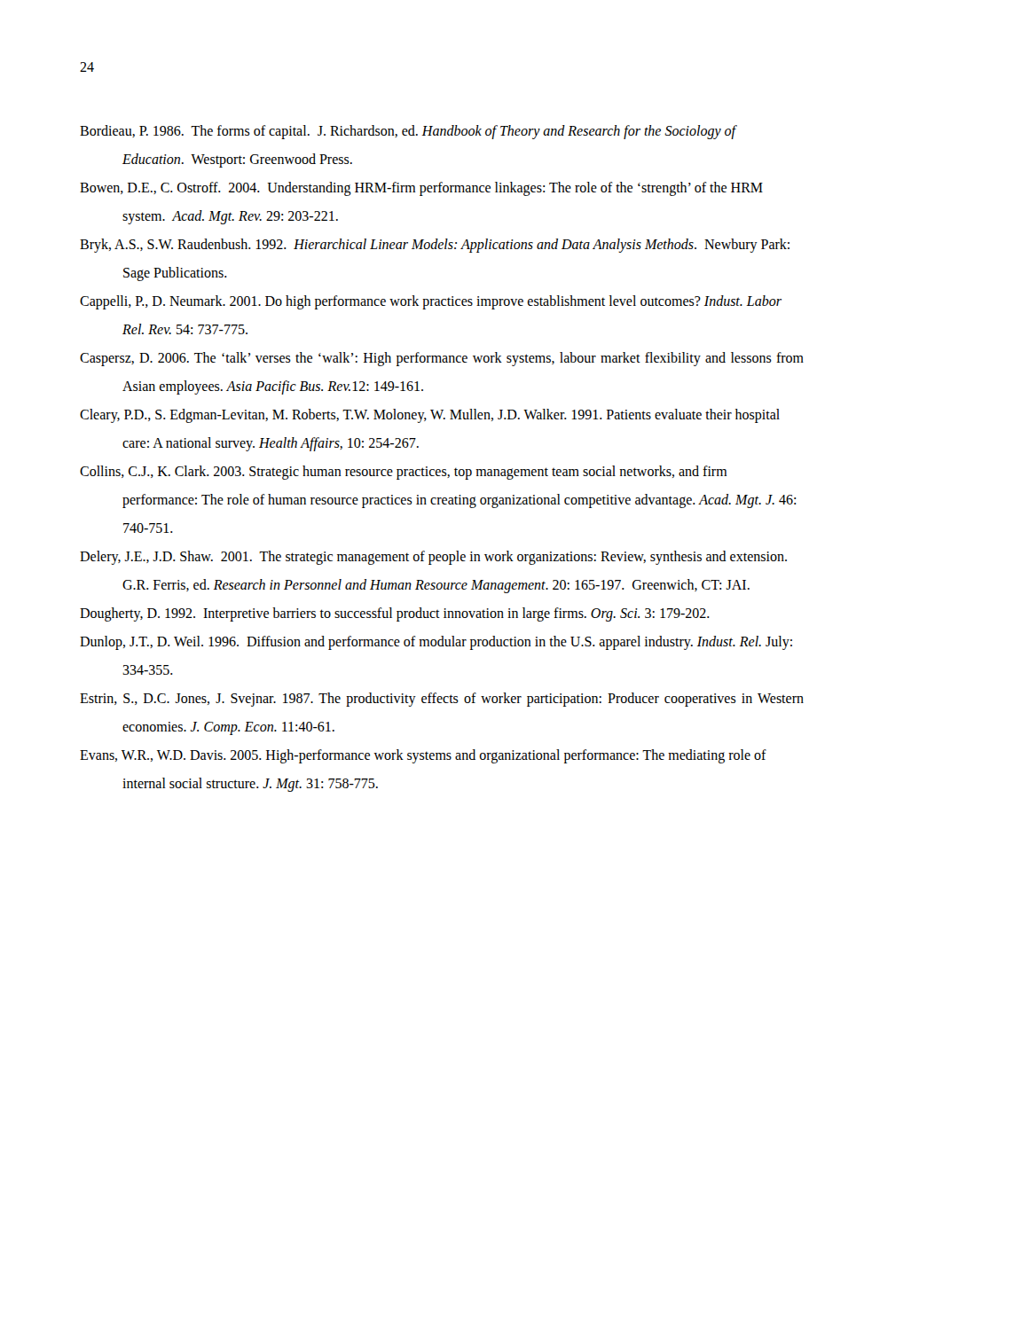24
Bordieau, P. 1986. The forms of capital. J. Richardson, ed. Handbook of Theory and Research for the Sociology of Education. Westport: Greenwood Press.
Bowen, D.E., C. Ostroff. 2004. Understanding HRM-firm performance linkages: The role of the ‘strength’ of the HRM system. Acad. Mgt. Rev. 29: 203-221.
Bryk, A.S., S.W. Raudenbush. 1992. Hierarchical Linear Models: Applications and Data Analysis Methods. Newbury Park: Sage Publications.
Cappelli, P., D. Neumark. 2001. Do high performance work practices improve establishment level outcomes? Indust. Labor Rel. Rev. 54: 737-775.
Caspersz, D. 2006. The ‘talk’ verses the ‘walk’: High performance work systems, labour market flexibility and lessons from Asian employees. Asia Pacific Bus. Rev. 12: 149-161.
Cleary, P.D., S. Edgman-Levitan, M. Roberts, T.W. Moloney, W. Mullen, J.D. Walker. 1991. Patients evaluate their hospital care: A national survey. Health Affairs, 10: 254-267.
Collins, C.J., K. Clark. 2003. Strategic human resource practices, top management team social networks, and firm performance: The role of human resource practices in creating organizational competitive advantage. Acad. Mgt. J. 46: 740-751.
Delery, J.E., J.D. Shaw. 2001. The strategic management of people in work organizations: Review, synthesis and extension. G.R. Ferris, ed. Research in Personnel and Human Resource Management. 20: 165-197. Greenwich, CT: JAI.
Dougherty, D. 1992. Interpretive barriers to successful product innovation in large firms. Org. Sci. 3: 179-202.
Dunlop, J.T., D. Weil. 1996. Diffusion and performance of modular production in the U.S. apparel industry. Indust. Rel. July: 334-355.
Estrin, S., D.C. Jones, J. Svejnar. 1987. The productivity effects of worker participation: Producer cooperatives in Western economies. J. Comp. Econ. 11:40-61.
Evans, W.R., W.D. Davis. 2005. High-performance work systems and organizational performance: The mediating role of internal social structure. J. Mgt. 31: 758-775.